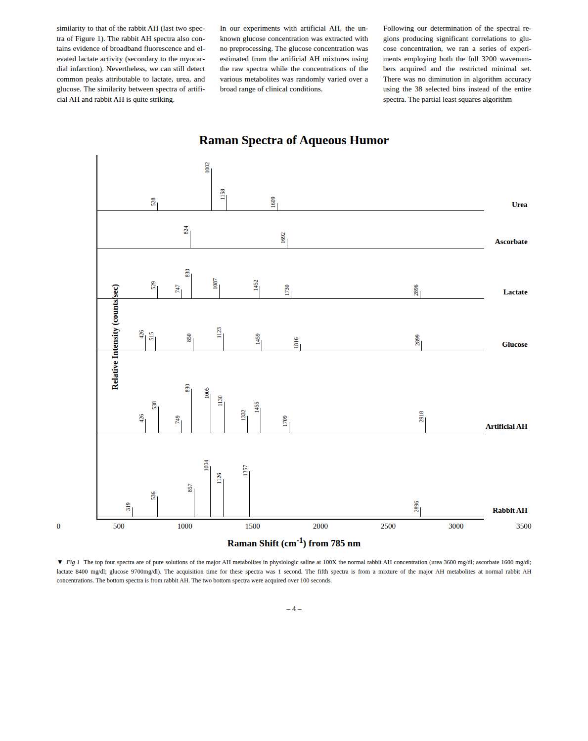similarity to that of the rabbit AH (last two spectra of Figure 1). The rabbit AH spectra also contains evidence of broadband fluorescence and elevated lactate activity (secondary to the myocardial infarction). Nevertheless, we can still detect common peaks attributable to lactate, urea, and glucose. The similarity between spectra of artificial AH and rabbit AH is quite striking.
In our experiments with artificial AH, the unknown glucose concentration was extracted with no preprocessing. The glucose concentration was estimated from the artificial AH mixtures using the raw spectra while the concentrations of the various metabolites was randomly varied over a broad range of clinical conditions.
Following our determination of the spectral regions producing significant correlations to glucose concentration, we ran a series of experiments employing both the full 3200 wavenumbers acquired and the restricted minimal set. There was no diminution in algorithm accuracy using the 38 selected bins instead of the entire spectra. The partial least squares algorithm
Raman Spectra of Aqueous Humor
Relative Intensity (counts/sec)
528
1002
1158
1609
Urea
824
1692
Ascorbate
529
747
830
1087
1452
1730
2896
Lactate
426
515
850
1123
1459
1816
2899
Glucose
426
538
749
830
1005
1130
1332
1455
1709
2918
Artificial AH
319
536
857
1004
1126
1357
2896
Rabbit AH
0500100015002000250030003500
Raman Shift (cm-1) from 785 nm
▼Fig 1 The top four spectra are of pure solutions of the major AH metabolites in physiologic saline at 100X the normal rabbit AH concentration (urea 3600 mg/dl; ascorbate 1600 mg/dl; lactate 8400 mg/dl; glucose 9700mg/dl). The acquisition time for these spectra was 1 second. The fifth spectra is from a mixture of the major AH metabolites at normal rabbit AH concentrations. The bottom spectra is from rabbit AH. The two bottom spectra were acquired over 100 seconds.
– 4 –